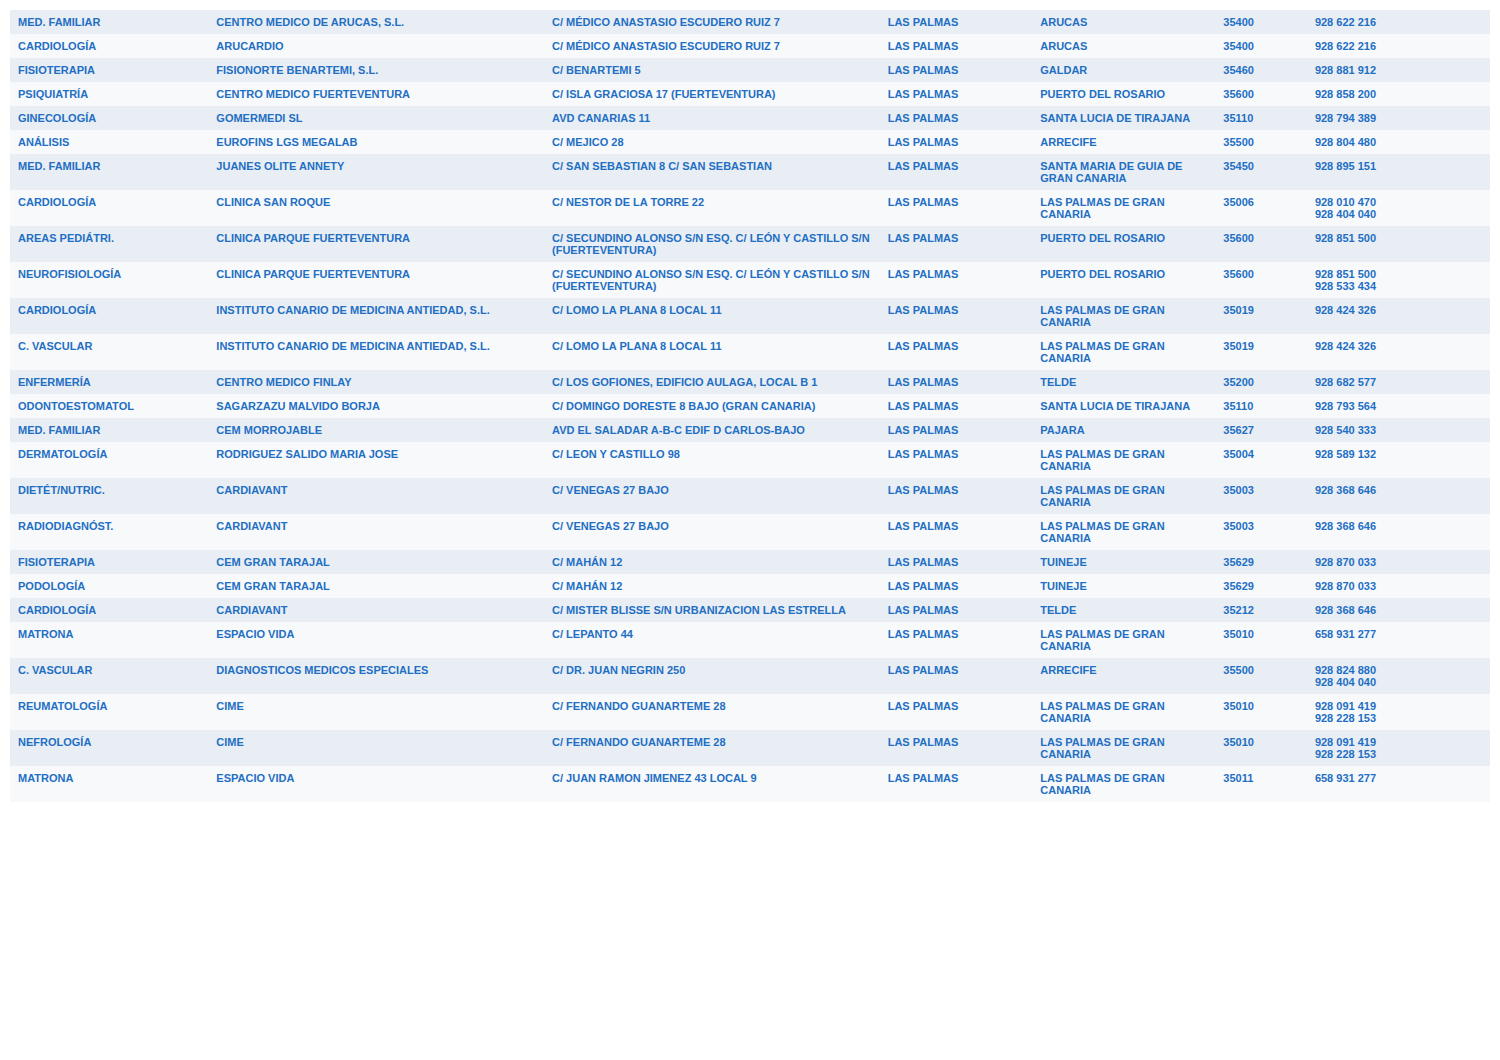| MED. FAMILIAR | CENTRO MEDICO DE ARUCAS, S.L. | C/ MÉDICO ANASTASIO ESCUDERO RUIZ 7 | LAS PALMAS | ARUCAS | 35400 | 928 622 216 |
| CARDIOLOGÍA | ARUCARDIO | C/ MÉDICO ANASTASIO ESCUDERO RUIZ 7 | LAS PALMAS | ARUCAS | 35400 | 928 622 216 |
| FISIOTERAPIA | FISIONORTE BENARTEMI, S.L. | C/ BENARTEMI 5 | LAS PALMAS | GALDAR | 35460 | 928 881 912 |
| PSIQUIATRÍA | CENTRO MEDICO FUERTEVENTURA | C/ ISLA GRACIOSA 17 (FUERTEVENTURA) | LAS PALMAS | PUERTO DEL ROSARIO | 35600 | 928 858 200 |
| GINECOLOGÍA | GOMERMEDI SL | AVD CANARIAS 11 | LAS PALMAS | SANTA LUCIA DE TIRAJANA | 35110 | 928 794 389 |
| ANÁLISIS | EUROFINS LGS MEGALAB | C/ MEJICO 28 | LAS PALMAS | ARRECIFE | 35500 | 928 804 480 |
| MED. FAMILIAR | JUANES OLITE ANNETY | C/ SAN SEBASTIAN 8 C/ SAN SEBASTIAN | LAS PALMAS | SANTA MARIA DE GUIA DE GRAN CANARIA | 35450 | 928 895 151 |
| CARDIOLOGÍA | CLINICA SAN ROQUE | C/ NESTOR DE LA TORRE 22 | LAS PALMAS | LAS PALMAS DE GRAN CANARIA | 35006 | 928 010 470 928 404 040 |
| AREAS PEDIÁTRI. | CLINICA PARQUE FUERTEVENTURA | C/ SECUNDINO ALONSO S/N ESQ. C/ LEÓN Y CASTILLO S/N (FUERTEVENTURA) | LAS PALMAS | PUERTO DEL ROSARIO | 35600 | 928 851 500 |
| NEUROFISIOLOGÍA | CLINICA PARQUE FUERTEVENTURA | C/ SECUNDINO ALONSO S/N ESQ. C/ LEÓN Y CASTILLO S/N (FUERTEVENTURA) | LAS PALMAS | PUERTO DEL ROSARIO | 35600 | 928 851 500 928 533 434 |
| CARDIOLOGÍA | INSTITUTO CANARIO DE MEDICINA ANTIEDAD, S.L. | C/ LOMO LA PLANA 8 LOCAL 11 | LAS PALMAS | LAS PALMAS DE GRAN CANARIA | 35019 | 928 424 326 |
| C. VASCULAR | INSTITUTO CANARIO DE MEDICINA ANTIEDAD, S.L. | C/ LOMO LA PLANA 8 LOCAL 11 | LAS PALMAS | LAS PALMAS DE GRAN CANARIA | 35019 | 928 424 326 |
| ENFERMERÍA | CENTRO MEDICO FINLAY | C/ LOS GOFIONES, EDIFICIO AULAGA, LOCAL B 1 | LAS PALMAS | TELDE | 35200 | 928 682 577 |
| ODONTOESTOMATOL | SAGARZAZU MALVIDO BORJA | C/ DOMINGO DORESTE 8 BAJO (GRAN CANARIA) | LAS PALMAS | SANTA LUCIA DE TIRAJANA | 35110 | 928 793 564 |
| MED. FAMILIAR | CEM MORROJABLE | AVD EL SALADAR A-B-C EDIF D CARLOS-BAJO | LAS PALMAS | PAJARA | 35627 | 928 540 333 |
| DERMATOLOGÍA | RODRIGUEZ SALIDO MARIA JOSE | C/ LEON Y CASTILLO 98 | LAS PALMAS | LAS PALMAS DE GRAN CANARIA | 35004 | 928 589 132 |
| DIETÉT/NUTRIC. | CARDIAVANT | C/ VENEGAS 27 BAJO | LAS PALMAS | LAS PALMAS DE GRAN CANARIA | 35003 | 928 368 646 |
| RADIODIAGNÓST. | CARDIAVANT | C/ VENEGAS 27 BAJO | LAS PALMAS | LAS PALMAS DE GRAN CANARIA | 35003 | 928 368 646 |
| FISIOTERAPIA | CEM GRAN TARAJAL | C/ MAHÁN 12 | LAS PALMAS | TUINEJE | 35629 | 928 870 033 |
| PODOLOGÍA | CEM GRAN TARAJAL | C/ MAHÁN 12 | LAS PALMAS | TUINEJE | 35629 | 928 870 033 |
| CARDIOLOGÍA | CARDIAVANT | C/ MISTER BLISSE S/N URBANIZACION LAS ESTRELLA | LAS PALMAS | TELDE | 35212 | 928 368 646 |
| MATRONA | ESPACIO VIDA | C/ LEPANTO 44 | LAS PALMAS | LAS PALMAS DE GRAN CANARIA | 35010 | 658 931 277 |
| C. VASCULAR | DIAGNOSTICOS MEDICOS ESPECIALES | C/ DR. JUAN NEGRIN 250 | LAS PALMAS | ARRECIFE | 35500 | 928 824 880 928 404 040 |
| REUMATOLOGÍA | CIME | C/ FERNANDO GUANARTEME 28 | LAS PALMAS | LAS PALMAS DE GRAN CANARIA | 35010 | 928 091 419 928 228 153 |
| NEFROLOGÍA | CIME | C/ FERNANDO GUANARTEME 28 | LAS PALMAS | LAS PALMAS DE GRAN CANARIA | 35010 | 928 091 419 928 228 153 |
| MATRONA | ESPACIO VIDA | C/ JUAN RAMON JIMENEZ 43 LOCAL 9 | LAS PALMAS | LAS PALMAS DE GRAN CANARIA | 35011 | 658 931 277 |